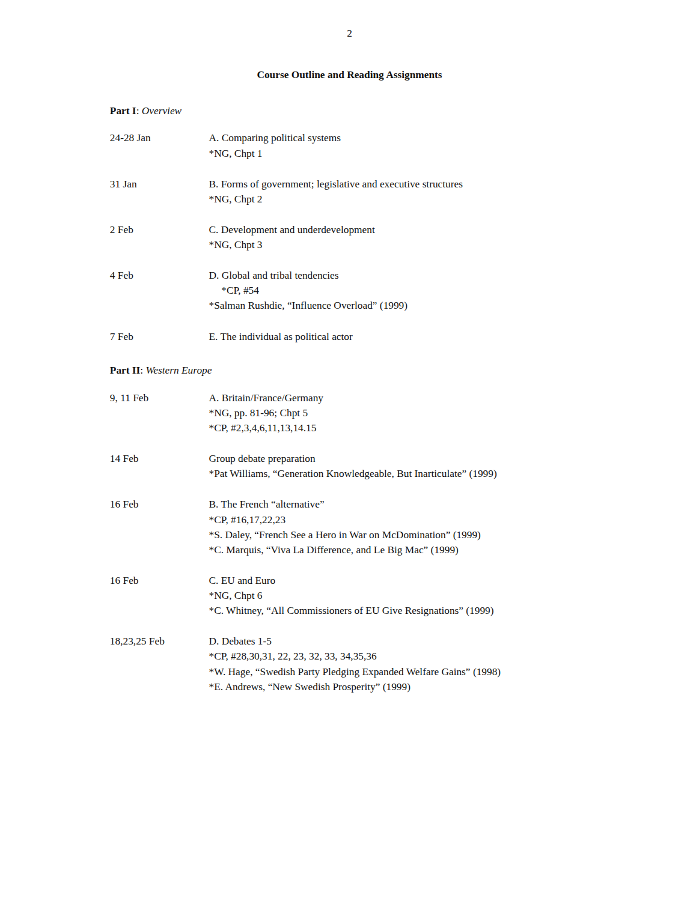2
Course Outline and Reading Assignments
Part I: Overview
24-28 Jan
A. Comparing political systems
*NG, Chpt 1
31 Jan
B. Forms of government; legislative and executive structures
*NG, Chpt 2
2 Feb
C. Development and underdevelopment
*NG, Chpt 3
4 Feb
D. Global and tribal tendencies
*CP, #54
*Salman Rushdie, “Influence Overload” (1999)
7 Feb
E. The individual as political actor
Part II: Western Europe
9, 11 Feb
A. Britain/France/Germany
*NG, pp. 81-96; Chpt 5
*CP, #2,3,4,6,11,13,14.15
14 Feb
Group debate preparation
*Pat Williams, “Generation Knowledgeable, But Inarticulate” (1999)
16 Feb
B. The French “alternative”
*CP, #16,17,22,23
*S. Daley, “French See a Hero in War on McDomination” (1999)
*C. Marquis, “Viva La Difference, and Le Big Mac” (1999)
16 Feb
C. EU and Euro
*NG, Chpt 6
*C. Whitney, “All Commissioners of EU Give Resignations” (1999)
18,23,25 Feb
D. Debates 1-5
*CP, #28,30,31, 22, 23, 32, 33, 34,35,36
*W. Hage, “Swedish Party Pledging Expanded Welfare Gains” (1998)
*E. Andrews, “New Swedish Prosperity” (1999)